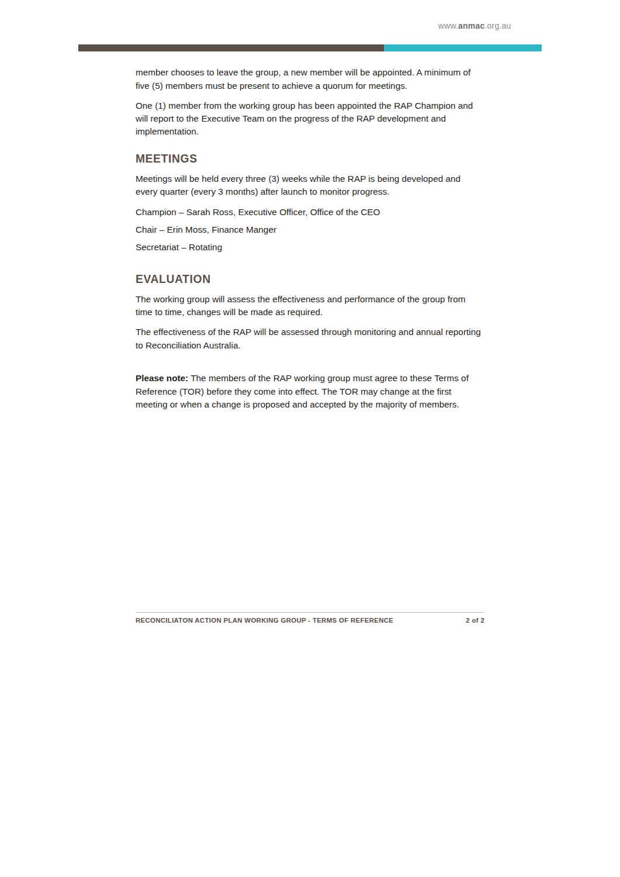www.anmac.org.au
member chooses to leave the group, a new member will be appointed. A minimum of five (5) members must be present to achieve a quorum for meetings.
One (1) member from the working group has been appointed the RAP Champion and will report to the Executive Team on the progress of the RAP development and implementation.
Meetings
Meetings will be held every three (3) weeks while the RAP is being developed and every quarter (every 3 months) after launch to monitor progress.
Champion – Sarah Ross, Executive Officer, Office of the CEO
Chair – Erin Moss, Finance Manger
Secretariat – Rotating
Evaluation
The working group will assess the effectiveness and performance of the group from time to time, changes will be made as required.
The effectiveness of the RAP will be assessed through monitoring and annual reporting to Reconciliation Australia.
Please note: The members of the RAP working group must agree to these Terms of Reference (TOR) before they come into effect. The TOR may change at the first meeting or when a change is proposed and accepted by the majority of members.
Reconciliaton Action Plan Working Group - Terms of Reference
2 of 2